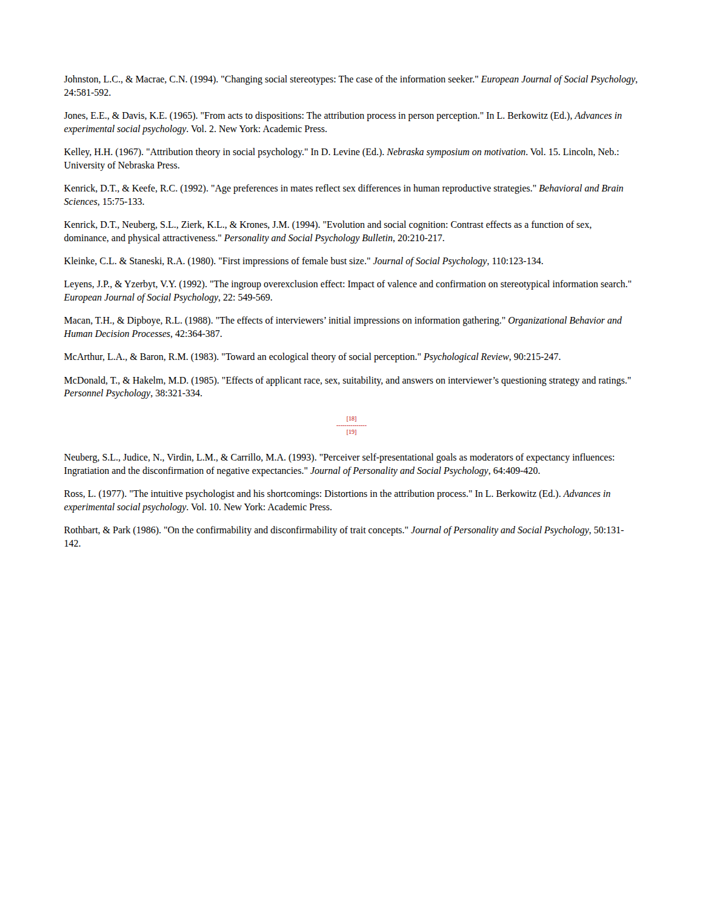Johnston, L.C., & Macrae, C.N. (1994). "Changing social stereotypes: The case of the information seeker." European Journal of Social Psychology, 24:581-592.
Jones, E.E., & Davis, K.E. (1965). "From acts to dispositions: The attribution process in person perception." In L. Berkowitz (Ed.), Advances in experimental social psychology. Vol. 2. New York: Academic Press.
Kelley, H.H. (1967). "Attribution theory in social psychology." In D. Levine (Ed.). Nebraska symposium on motivation. Vol. 15. Lincoln, Neb.: University of Nebraska Press.
Kenrick, D.T., & Keefe, R.C. (1992). "Age preferences in mates reflect sex differences in human reproductive strategies." Behavioral and Brain Sciences, 15:75-133.
Kenrick, D.T., Neuberg, S.L., Zierk, K.L., & Krones, J.M. (1994). "Evolution and social cognition: Contrast effects as a function of sex, dominance, and physical attractiveness." Personality and Social Psychology Bulletin, 20:210-217.
Kleinke, C.L. & Staneski, R.A. (1980). "First impressions of female bust size." Journal of Social Psychology, 110:123-134.
Leyens, J.P., & Yzerbyt, V.Y. (1992). "The ingroup overexclusion effect: Impact of valence and confirmation on stereotypical information search." European Journal of Social Psychology, 22: 549-569.
Macan, T.H., & Dipboye, R.L. (1988). "The effects of interviewers’ initial impressions on information gathering." Organizational Behavior and Human Decision Processes, 42:364-387.
McArthur, L.A., & Baron, R.M. (1983). "Toward an ecological theory of social perception." Psychological Review, 90:215-247.
McDonald, T., & Hakelm, M.D. (1985). "Effects of applicant race, sex, suitability, and answers on interviewer’s questioning strategy and ratings." Personnel Psychology, 38:321-334.
[18] --------------- [19]
Neuberg, S.L., Judice, N., Virdin, L.M., & Carrillo, M.A. (1993). "Perceiver self-presentational goals as moderators of expectancy influences: Ingratiation and the disconfirmation of negative expectancies." Journal of Personality and Social Psychology, 64:409-420.
Ross, L. (1977). "The intuitive psychologist and his shortcomings: Distortions in the attribution process." In L. Berkowitz (Ed.). Advances in experimental social psychology. Vol. 10. New York: Academic Press.
Rothbart, & Park (1986). "On the confirmability and disconfirmability of trait concepts." Journal of Personality and Social Psychology, 50:131-142.